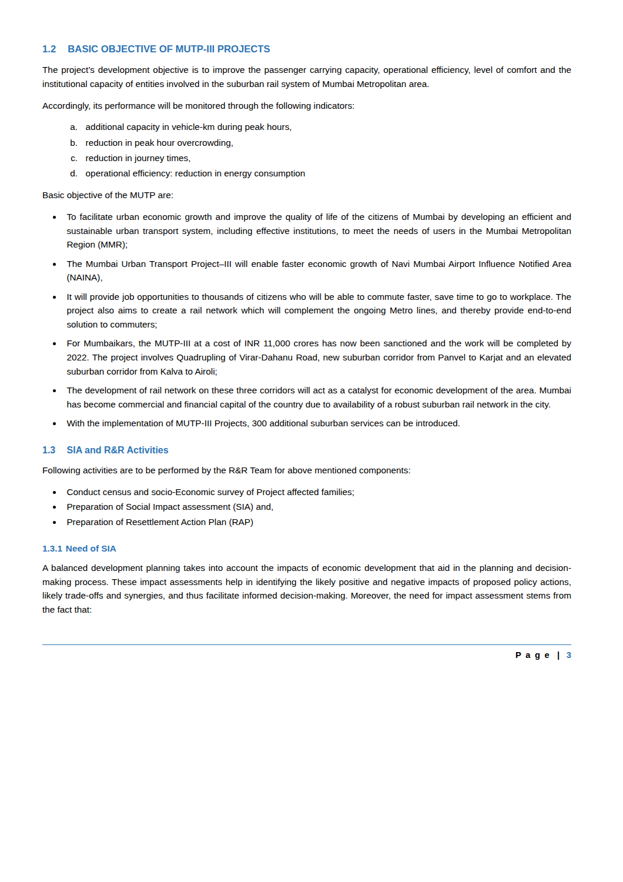1.2 BASIC OBJECTIVE OF MUTP-III PROJECTS
The project’s development objective is to improve the passenger carrying capacity, operational efficiency, level of comfort and the institutional capacity of entities involved in the suburban rail system of Mumbai Metropolitan area.
Accordingly, its performance will be monitored through the following indicators:
additional capacity in vehicle-km during peak hours,
reduction in peak hour overcrowding,
reduction in journey times,
operational efficiency: reduction in energy consumption
Basic objective of the MUTP are:
To facilitate urban economic growth and improve the quality of life of the citizens of Mumbai by developing an efficient and sustainable urban transport system, including effective institutions, to meet the needs of users in the Mumbai Metropolitan Region (MMR);
The Mumbai Urban Transport Project–III will enable faster economic growth of Navi Mumbai Airport Influence Notified Area (NAINA),
It will provide job opportunities to thousands of citizens who will be able to commute faster, save time to go to workplace. The project also aims to create a rail network which will complement the ongoing Metro lines, and thereby provide end-to-end solution to commuters;
For Mumbaikars, the MUTP-III at a cost of INR 11,000 crores has now been sanctioned and the work will be completed by 2022. The project involves Quadrupling of Virar-Dahanu Road, new suburban corridor from Panvel to Karjat and an elevated suburban corridor from Kalva to Airoli;
The development of rail network on these three corridors will act as a catalyst for economic development of the area. Mumbai has become commercial and financial capital of the country due to availability of a robust suburban rail network in the city.
With the implementation of MUTP-III Projects, 300 additional suburban services can be introduced.
1.3 SIA and R&R Activities
Following activities are to be performed by the R&R Team for above mentioned components:
Conduct census and socio-Economic survey of Project affected families;
Preparation of Social Impact assessment (SIA) and,
Preparation of Resettlement Action Plan (RAP)
1.3.1 Need of SIA
A balanced development planning takes into account the impacts of economic development that aid in the planning and decision-making process. These impact assessments help in identifying the likely positive and negative impacts of proposed policy actions, likely trade-offs and synergies, and thus facilitate informed decision-making. Moreover, the need for impact assessment stems from the fact that:
P a g e | 3